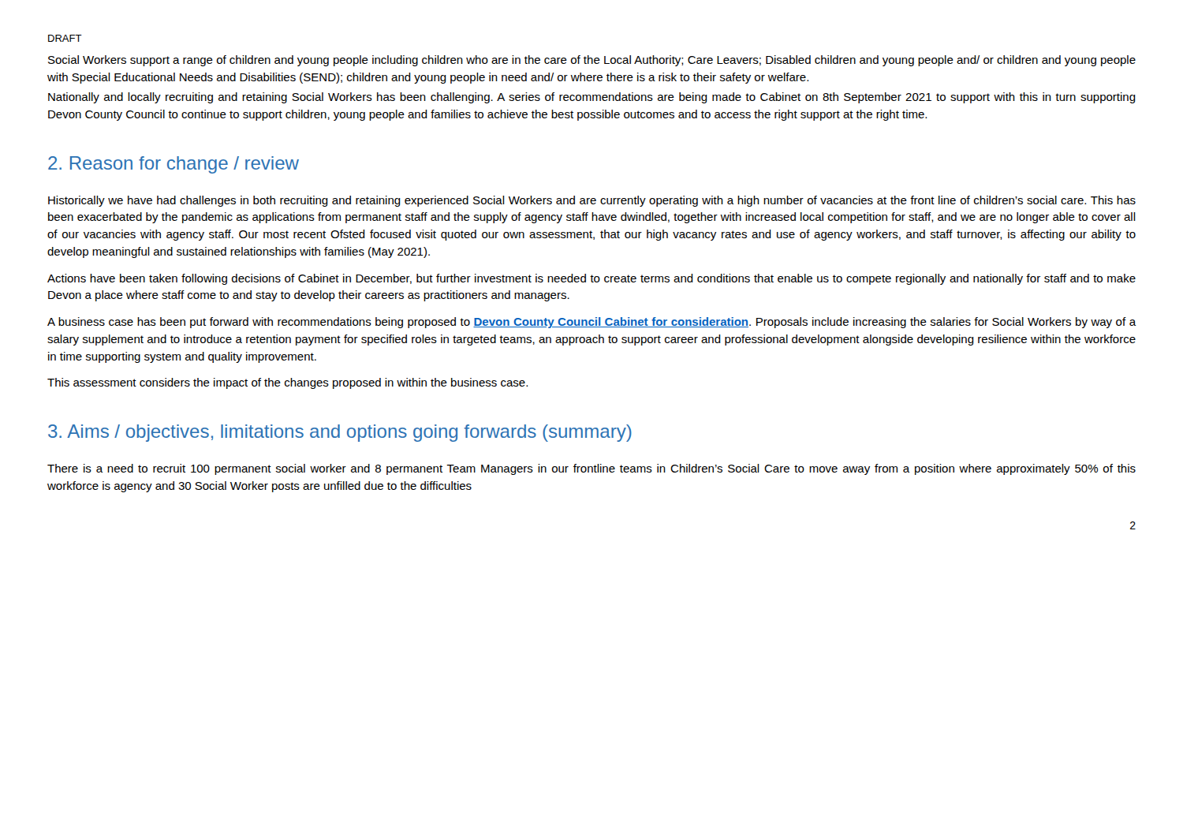DRAFT
Social Workers support a range of children and young people including children who are in the care of the Local Authority; Care Leavers; Disabled children and young people and/ or children and young people with Special Educational Needs and Disabilities (SEND); children and young people in need and/ or where there is a risk to their safety or welfare.
Nationally and locally recruiting and retaining Social Workers has been challenging. A series of recommendations are being made to Cabinet on 8th September 2021 to support with this in turn supporting Devon County Council to continue to support children, young people and families to achieve the best possible outcomes and to access the right support at the right time.
2. Reason for change / review
Historically we have had challenges in both recruiting and retaining experienced Social Workers and are currently operating with a high number of vacancies at the front line of children’s social care. This has been exacerbated by the pandemic as applications from permanent staff and the supply of agency staff have dwindled, together with increased local competition for staff, and we are no longer able to cover all of our vacancies with agency staff. Our most recent Ofsted focused visit quoted our own assessment, that our high vacancy rates and use of agency workers, and staff turnover, is affecting our ability to develop meaningful and sustained relationships with families (May 2021).
Actions have been taken following decisions of Cabinet in December, but further investment is needed to create terms and conditions that enable us to compete regionally and nationally for staff and to make Devon a place where staff come to and stay to develop their careers as practitioners and managers.
A business case has been put forward with recommendations being proposed to Devon County Council Cabinet for consideration. Proposals include increasing the salaries for Social Workers by way of a salary supplement and to introduce a retention payment for specified roles in targeted teams, an approach to support career and professional development alongside developing resilience within the workforce in time supporting system and quality improvement.
This assessment considers the impact of the changes proposed in within the business case.
3. Aims / objectives, limitations and options going forwards (summary)
There is a need to recruit 100 permanent social worker and 8 permanent Team Managers in our frontline teams in Children’s Social Care to move away from a position where approximately 50% of this workforce is agency and 30 Social Worker posts are unfilled due to the difficulties
2